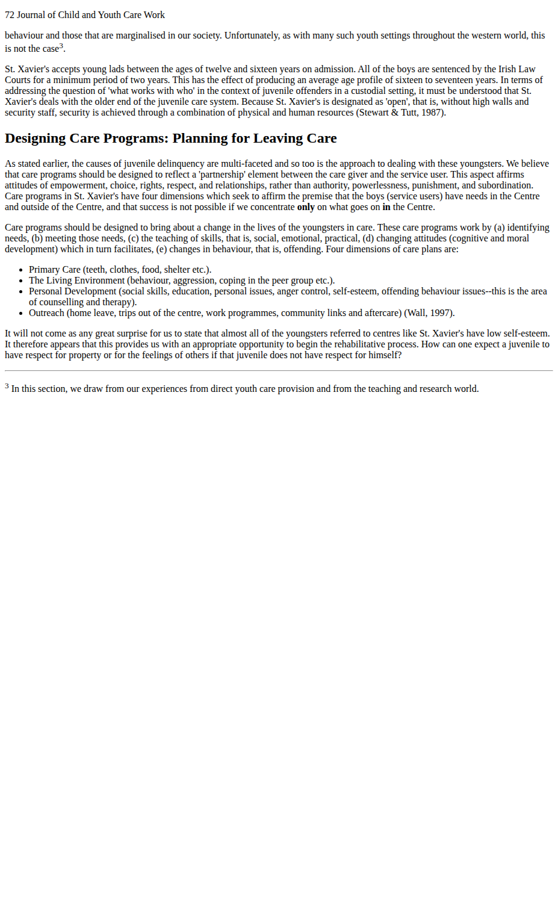72 Journal of Child and Youth Care Work
behaviour and those that are marginalised in our society. Unfortunately, as with many such youth settings throughout the western world, this is not the case3.
St. Xavier's accepts young lads between the ages of twelve and sixteen years on admission. All of the boys are sentenced by the Irish Law Courts for a minimum period of two years. This has the effect of producing an average age profile of sixteen to seventeen years. In terms of addressing the question of 'what works with who' in the context of juvenile offenders in a custodial setting, it must be understood that St. Xavier's deals with the older end of the juvenile care system. Because St. Xavier's is designated as 'open', that is, without high walls and security staff, security is achieved through a combination of physical and human resources (Stewart & Tutt, 1987).
Designing Care Programs: Planning for Leaving Care
As stated earlier, the causes of juvenile delinquency are multi-faceted and so too is the approach to dealing with these youngsters. We believe that care programs should be designed to reflect a 'partnership' element between the care giver and the service user. This aspect affirms attitudes of empowerment, choice, rights, respect, and relationships, rather than authority, powerlessness, punishment, and subordination. Care programs in St. Xavier's have four dimensions which seek to affirm the premise that the boys (service users) have needs in the Centre and outside of the Centre, and that success is not possible if we concentrate only on what goes on in the Centre.
Care programs should be designed to bring about a change in the lives of the youngsters in care. These care programs work by (a) identifying needs, (b) meeting those needs, (c) the teaching of skills, that is, social, emotional, practical, (d) changing attitudes (cognitive and moral development) which in turn facilitates, (e) changes in behaviour, that is, offending. Four dimensions of care plans are:
Primary Care (teeth, clothes, food, shelter etc.).
The Living Environment (behaviour, aggression, coping in the peer group etc.).
Personal Development (social skills, education, personal issues, anger control, self-esteem, offending behaviour issues--this is the area of counselling and therapy).
Outreach (home leave, trips out of the centre, work programmes, community links and aftercare) (Wall, 1997).
It will not come as any great surprise for us to state that almost all of the youngsters referred to centres like St. Xavier's have low self-esteem. It therefore appears that this provides us with an appropriate opportunity to begin the rehabilitative process. How can one expect a juvenile to have respect for property or for the feelings of others if that juvenile does not have respect for himself?
3 In this section, we draw from our experiences from direct youth care provision and from the teaching and research world.